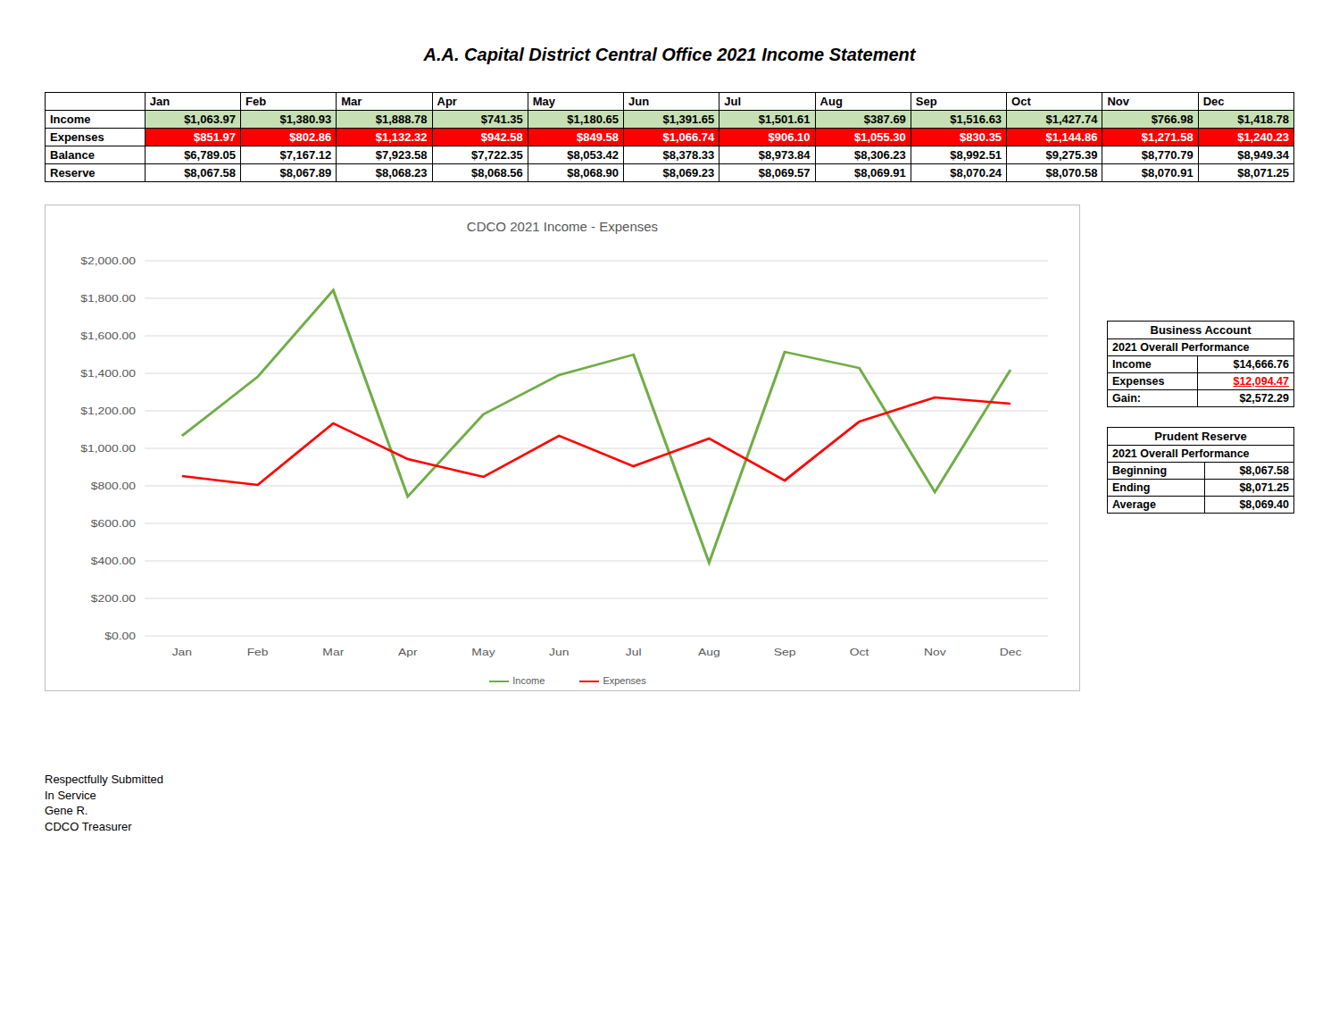A.A. Capital District Central Office 2021 Income Statement
| | Jan | Feb | Mar | Apr | May | Jun | Jul | Aug | Sep | Oct | Nov | Dec |
| --- | --- | --- | --- | --- | --- | --- | --- | --- | --- | --- | --- | --- |
| Income | $1,063.97 | $1,380.93 | $1,888.78 | $741.35 | $1,180.65 | $1,391.65 | $1,501.61 | $387.69 | $1,516.63 | $1,427.74 | $766.98 | $1,418.78 |
| Expenses | $851.97 | $802.86 | $1,132.32 | $942.58 | $849.58 | $1,066.74 | $906.10 | $1,055.30 | $830.35 | $1,144.86 | $1,271.58 | $1,240.23 |
| Balance | $6,789.05 | $7,167.12 | $7,923.58 | $7,722.35 | $8,053.42 | $8,378.33 | $8,973.84 | $8,306.23 | $8,992.51 | $9,275.39 | $8,770.79 | $8,949.34 |
| Reserve | $8,067.58 | $8,067.89 | $8,068.23 | $8,068.56 | $8,068.90 | $8,069.23 | $8,069.57 | $8,069.91 | $8,070.24 | $8,070.58 | $8,070.91 | $8,071.25 |
CDCO 2021 Income - Expenses
$2,000.00 $1,800.00 $1,600.00 $1,400.00 $1,200.00 $1,000.00 $800.00 $600.00 $400.00 $200.00 $0.00 Jan Feb Mar Apr May Jun Jul Aug Sep Oct Nov Dec
Income Expenses
Business Account
| 2021 Overall Performance |
| Income | $14,666.76 |
| Expenses | $12,094.47 |
| Gain: | $2,572.29 |
Prudent Reserve
| 2021 Overall Performance |
| Beginning | $8,067.58 |
| Ending | $8,071.25 |
| Average | $8,069.40 |
Respectfully Submitted
In Service
Gene R.
CDCO Treasurer